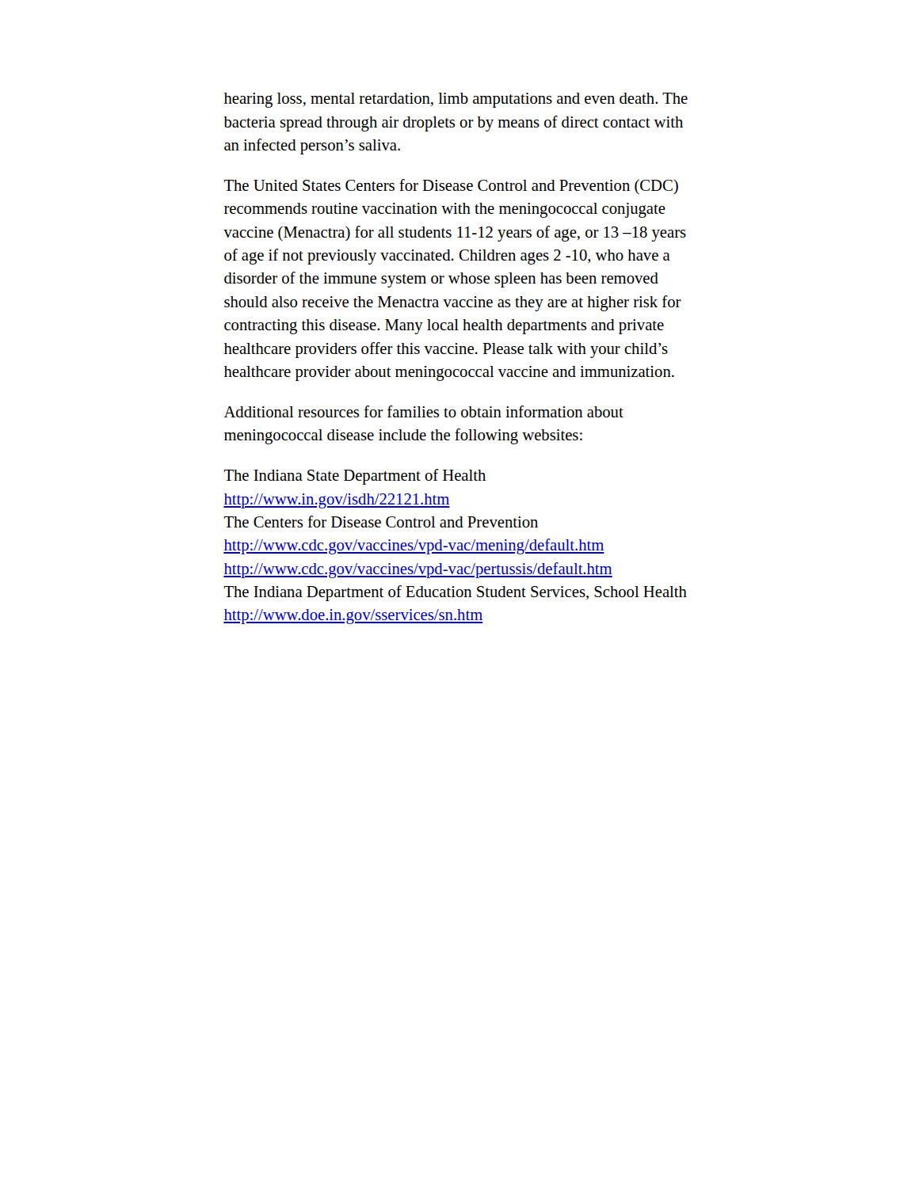hearing loss, mental retardation, limb amputations and even death. The bacteria spread through air droplets or by means of direct contact with an infected person’s saliva.
The United States Centers for Disease Control and Prevention (CDC) recommends routine vaccination with the meningococcal conjugate vaccine (Menactra) for all students 11-12 years of age, or 13 –18 years of age if not previously vaccinated. Children ages 2 -10, who have a disorder of the immune system or whose spleen has been removed should also receive the Menactra vaccine as they are at higher risk for contracting this disease. Many local health departments and private healthcare providers offer this vaccine. Please talk with your child’s healthcare provider about meningococcal vaccine and immunization.
Additional resources for families to obtain information about meningococcal disease include the following websites:
The Indiana State Department of Health
http://www.in.gov/isdh/22121.htm
The Centers for Disease Control and Prevention
http://www.cdc.gov/vaccines/vpd-vac/mening/default.htm
http://www.cdc.gov/vaccines/vpd-vac/pertussis/default.htm
The Indiana Department of Education Student Services, School Health
http://www.doe.in.gov/sservices/sn.htm